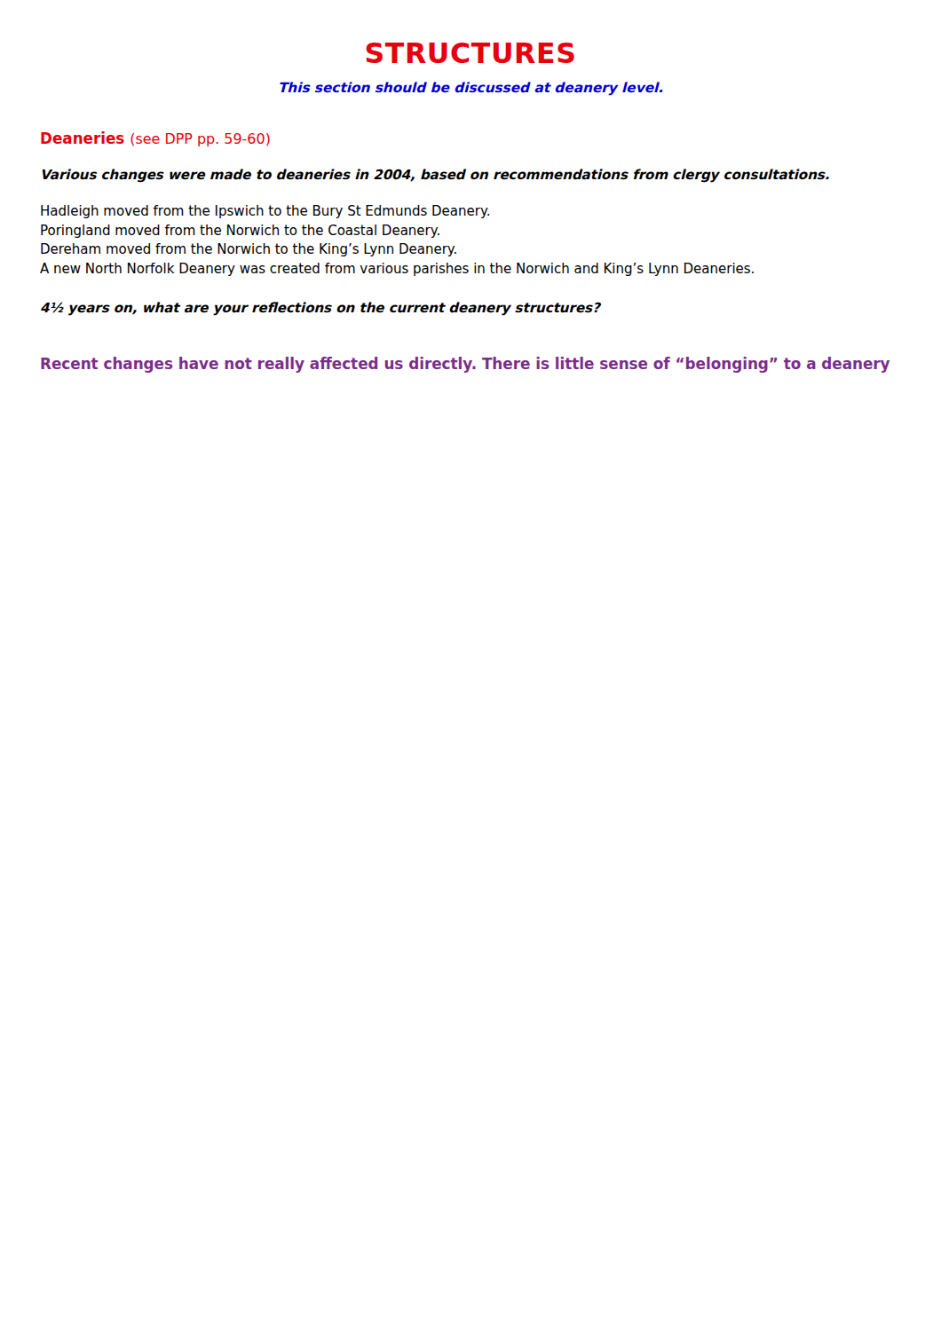STRUCTURES
This section should be discussed at deanery level.
Deaneries (see DPP pp. 59-60)
Various changes were made to deaneries in 2004, based on recommendations from clergy consultations.
Hadleigh moved from the Ipswich to the Bury St Edmunds Deanery.
Poringland moved from the Norwich to the Coastal Deanery.
Dereham moved from the Norwich to the King’s Lynn Deanery.
A new North Norfolk Deanery was created from various parishes in the Norwich and King’s Lynn Deaneries.
4½ years on, what are your reflections on the current deanery structures?
Recent changes have not really affected us directly. There is little sense of “belonging” to a deanery